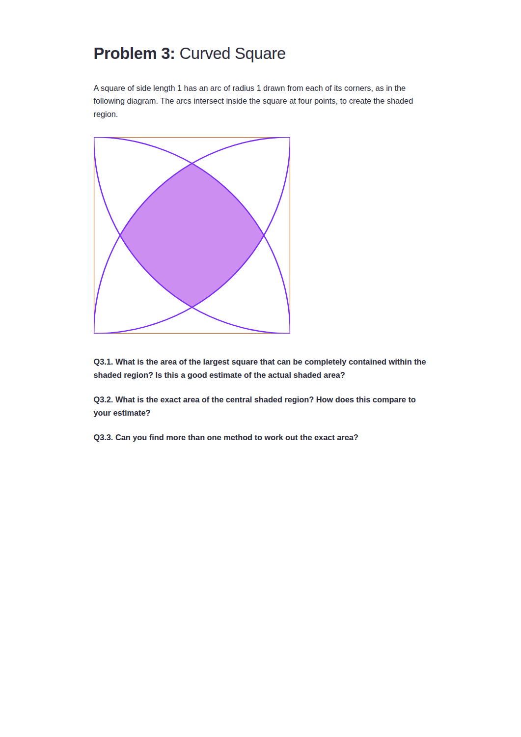Problem 3: Curved Square
A square of side length 1 has an arc of radius 1 drawn from each of its corners, as in the following diagram. The arcs intersect inside the square at four points, to create the shaded region.
Curved square diagram A unit square with four quarter-circle arcs of radius 1 drawn from each corner. The four arcs overlap in the middle of the square, and the central region bounded by the four arcs is shaded purple.
Q3.1. What is the area of the largest square that can be completely contained within the shaded region? Is this a good estimate of the actual shaded area?
Q3.2. What is the exact area of the central shaded region? How does this compare to your estimate?
Q3.3. Can you find more than one method to work out the exact area?